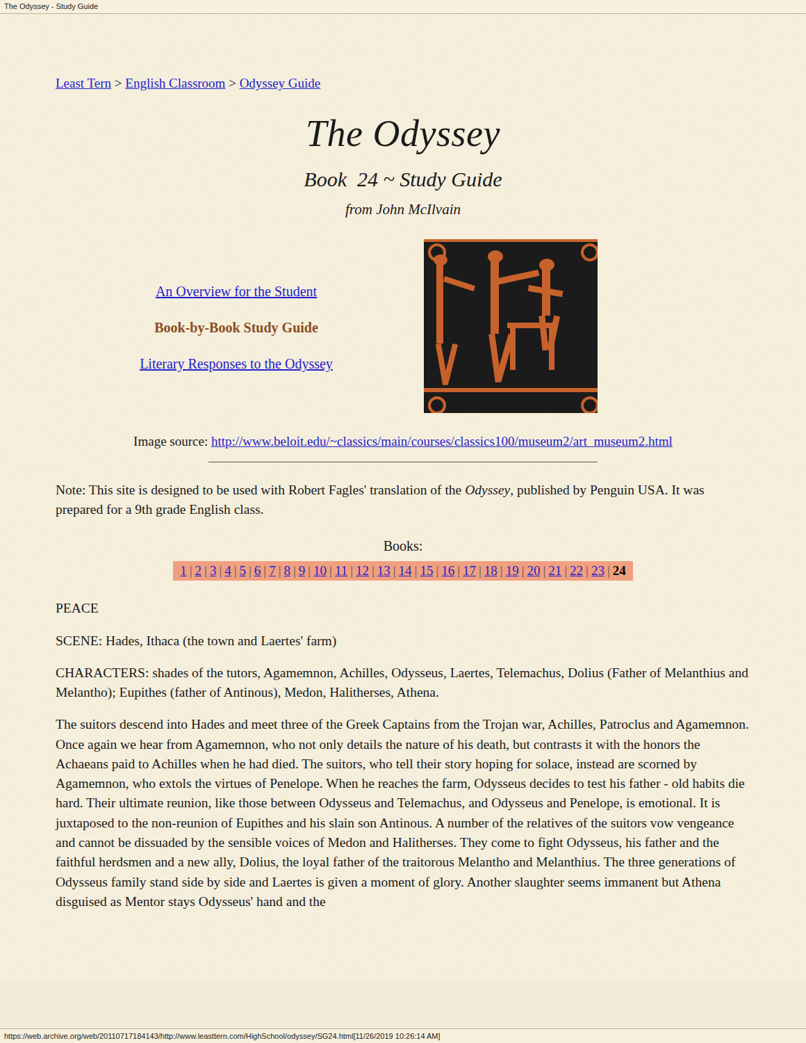The Odyssey - Study Guide
Least Tern > English Classroom > Odyssey Guide
The Odyssey
Book 24 ~ Study Guide
from John McIlvain
An Overview for the Student
Book-by-Book Study Guide
Literary Responses to the Odyssey
Image source: http://www.beloit.edu/~classics/main/courses/classics100/museum2/art_museum2.html
Note: This site is designed to be used with Robert Fagles' translation of the Odyssey, published by Penguin USA. It was prepared for a 9th grade English class.
Books:
1|2|3|4|5|6|7|8|9|10|11|12|13|14|15|16|17|18|19|20|21|22|23|24
PEACE
SCENE: Hades, Ithaca (the town and Laertes' farm)
CHARACTERS: shades of the tutors, Agamemnon, Achilles, Odysseus, Laertes, Telemachus, Dolius (Father of Melanthius and Melantho); Eupithes (father of Antinous), Medon, Halitherses, Athena.
The suitors descend into Hades and meet three of the Greek Captains from the Trojan war, Achilles, Patroclus and Agamemnon. Once again we hear from Agamemnon, who not only details the nature of his death, but contrasts it with the honors the Achaeans paid to Achilles when he had died. The suitors, who tell their story hoping for solace, instead are scorned by Agamemnon, who extols the virtues of Penelope. When he reaches the farm, Odysseus decides to test his father - old habits die hard. Their ultimate reunion, like those between Odysseus and Telemachus, and Odysseus and Penelope, is emotional. It is juxtaposed to the non-reunion of Eupithes and his slain son Antinous. A number of the relatives of the suitors vow vengeance and cannot be dissuaded by the sensible voices of Medon and Halitherses. They come to fight Odysseus, his father and the faithful herdsmen and a new ally, Dolius, the loyal father of the traitorous Melantho and Melanthius. The three generations of Odysseus family stand side by side and Laertes is given a moment of glory. Another slaughter seems immanent but Athena disguised as Mentor stays Odysseus' hand and the
https://web.archive.org/web/20110717184143/http://www.leasttern.com/HighSchool/odyssey/SG24.html[11/26/2019 10:26:14 AM]